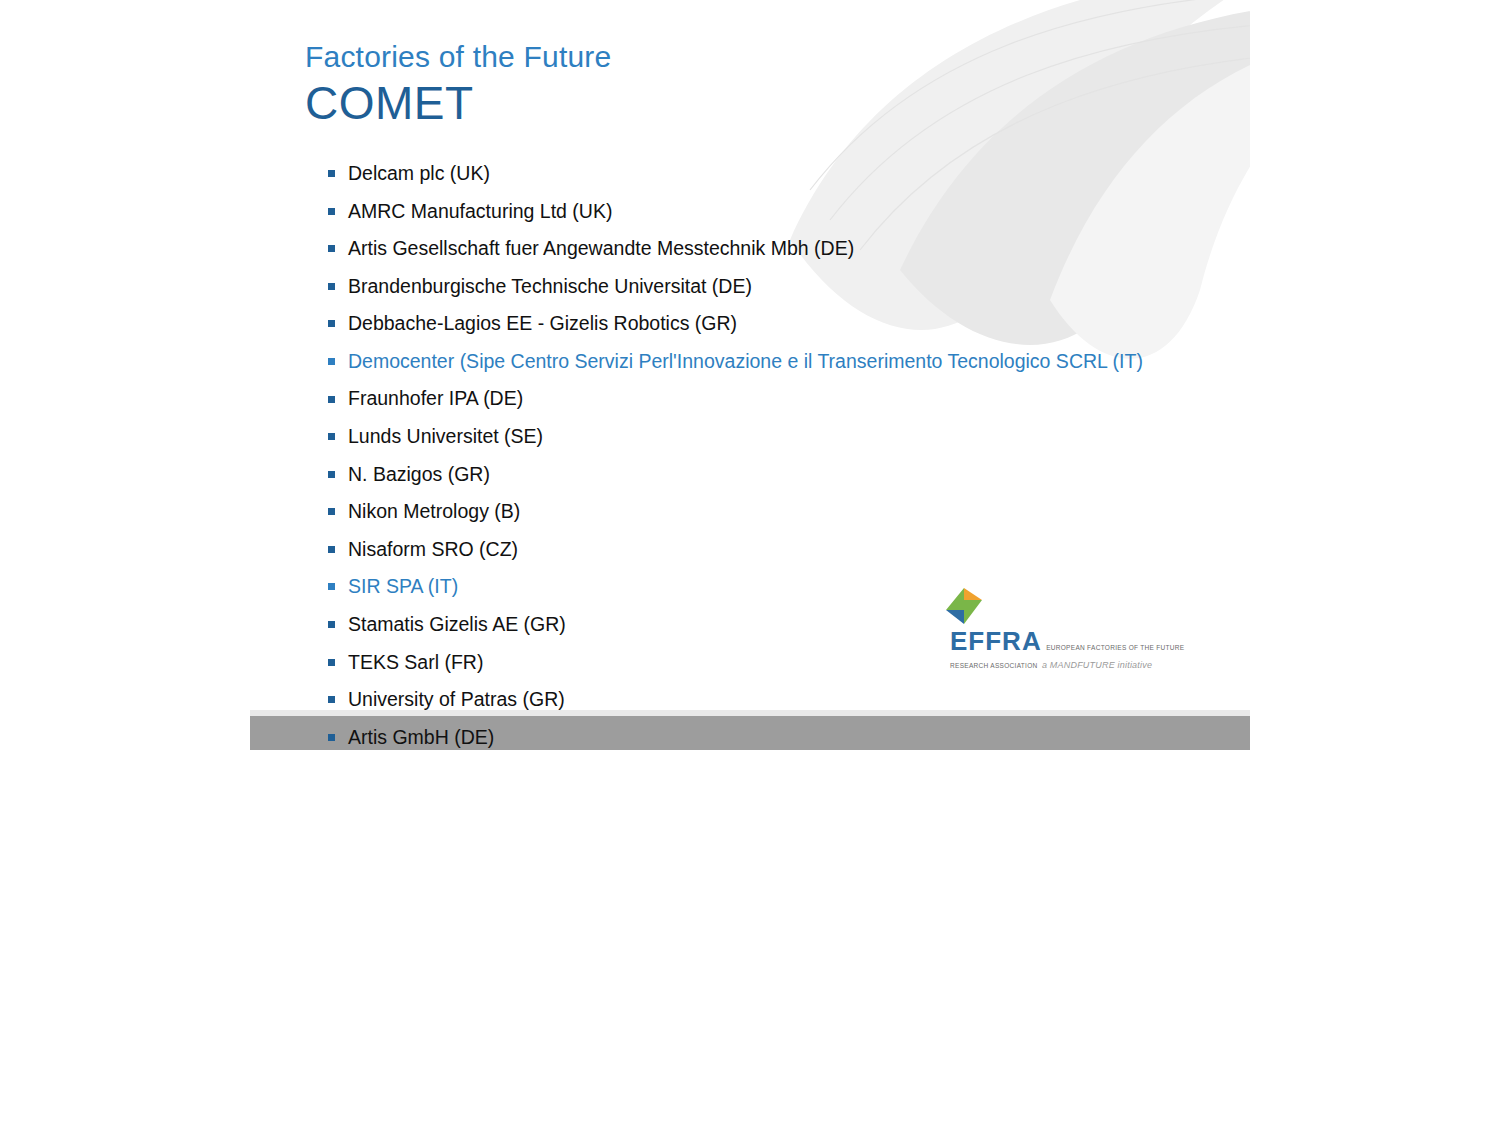Factories of the Future
COMET
Delcam plc (UK)
AMRC Manufacturing Ltd (UK)
Artis Gesellschaft fuer Angewandte Messtechnik Mbh (DE)
Brandenburgische Technische Universitat (DE)
Debbache-Lagios EE - Gizelis Robotics (GR)
Democenter (Sipe Centro Servizi Perl'Innovazione e il Transerimento Tecnologico SCRL (IT)
Fraunhofer IPA (DE)
Lunds Universitet (SE)
N. Bazigos (GR)
Nikon Metrology (B)
Nisaform SRO (CZ)
SIR SPA (IT)
Stamatis Gizelis AE (GR)
TEKS Sarl (FR)
University of Patras (GR)
Artis GmbH (DE)
EFFRA European Factories of the Future
Research Association a MANDFUTURE initiative